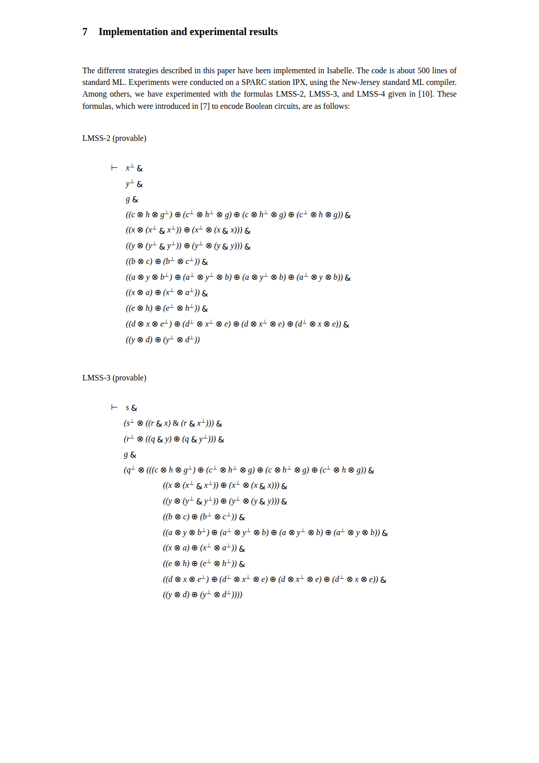7 Implementation and experimental results
The different strategies described in this paper have been implemented in Isabelle. The code is about 500 lines of standard ML. Experiments were conducted on a SPARC station IPX, using the New-Jersey standard ML compiler. Among others, we have experimented with the formulas LMSS-2, LMSS-3, and LMSS-4 given in [10]. These formulas, which were introduced in [7] to encode Boolean circuits, are as follows:
LMSS-2 (provable)
⊢ x⊥ ⅋ y⊥ ⅋ g ⅋ ((c ⊗ h ⊗ g⊥) ⊕ (c⊥ ⊗ h⊥ ⊗ g) ⊕ (c ⊗ h⊥ ⊗ g) ⊕ (c⊥ ⊗ h ⊗ g)) ⅋ ((x ⊗ (x⊥ ⅋ x⊥)) ⊕ (x⊥ ⊗ (x ⅋ x))) ⅋ ((y ⊗ (y⊥ ⅋ y⊥)) ⊕ (y⊥ ⊗ (y ⅋ y))) ⅋ ((b ⊗ c) ⊕ (b⊥ ⊗ c⊥)) ⅋ ((a ⊗ y ⊗ b⊥) ⊕ (a⊥ ⊗ y⊥ ⊗ b) ⊕ (a ⊗ y⊥ ⊗ b) ⊕ (a⊥ ⊗ y ⊗ b)) ⅋ ((x ⊗ a) ⊕ (x⊥ ⊗ a⊥)) ⅋ ((e ⊗ h) ⊕ (e⊥ ⊗ h⊥)) ⅋ ((d ⊗ x ⊗ e⊥) ⊕ (d⊥ ⊗ x⊥ ⊗ e) ⊕ (d ⊗ x⊥ ⊗ e) ⊕ (d⊥ ⊗ x ⊗ e)) ⅋ ((y ⊗ d) ⊕ (y⊥ ⊗ d⊥))
LMSS-3 (provable)
⊢ s ⅋ (s⊥ ⊗ ((r ⅋ x) & (r ⅋ x⊥))) ⅋ (r⊥ ⊗ ((q ⅋ y) ⊕ (q ⅋ y⊥))) ⅋ g ⅋ (q⊥ ⊗ (((c ⊗ h ⊗ g⊥) ⊕ (c⊥ ⊗ h⊥ ⊗ g) ⊕ (c ⊗ h⊥ ⊗ g) ⊕ (c⊥ ⊗ h ⊗ g)) ⅋ ((x ⊗ (x⊥ ⅋ x⊥)) ⊕ (x⊥ ⊗ (x ⅋ x))) ⅋ ((y ⊗ (y⊥ ⅋ y⊥)) ⊕ (y⊥ ⊗ (y ⅋ y))) ⅋ ((b ⊗ c) ⊕ (b⊥ ⊗ c⊥)) ⅋ ((a ⊗ y ⊗ b⊥) ⊕ (a⊥ ⊗ y⊥ ⊗ b) ⊕ (a ⊗ y⊥ ⊗ b) ⊕ (a⊥ ⊗ y ⊗ b)) ⅋ ((x ⊗ a) ⊕ (x⊥ ⊗ a⊥)) ⅋ ((e ⊗ h) ⊕ (e⊥ ⊗ h⊥)) ⅋ ((d ⊗ x ⊗ e⊥) ⊕ (d⊥ ⊗ x⊥ ⊗ e) ⊕ (d ⊗ x⊥ ⊗ e) ⊕ (d⊥ ⊗ x ⊗ e)) ⅋ ((y ⊗ d) ⊕ (y⊥ ⊗ d⊥))))